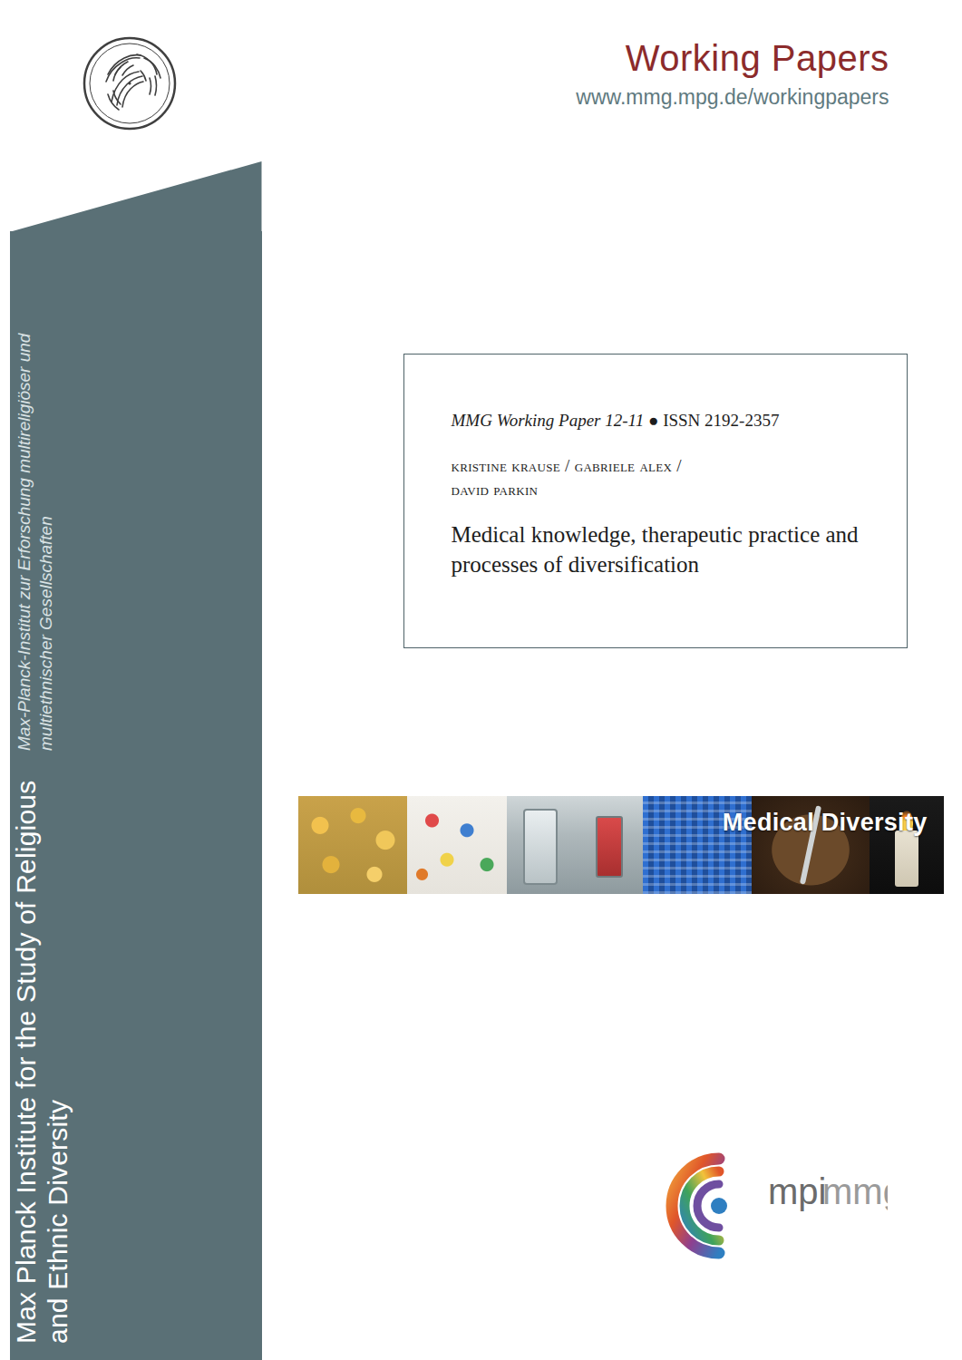Max Planck Institute for the Study of Religious and Ethnic Diversity
Max-Planck-Institut zur Erforschung multireligiöser und multiethnischer Gesellschaften
Working Papers
www.mmg.mpg.de/workingpapers
MMG Working Paper 12-11 ● ISSN 2192-2357
Kristine Krause / Gabriele Alex /
David Parkin
Medical knowledge, therapeutic practice and processes of diversification
Medical Diversity
mpi mmg
Cover page of MMG Working Paper 12-11, ISSN 2192-2357, by Kristine Krause, Gabriele Alex and David Parkin, titled “Medical knowledge, therapeutic practice and processes of diversification”, published by the Max Planck Institute for the Study of Religious and Ethnic Diversity.